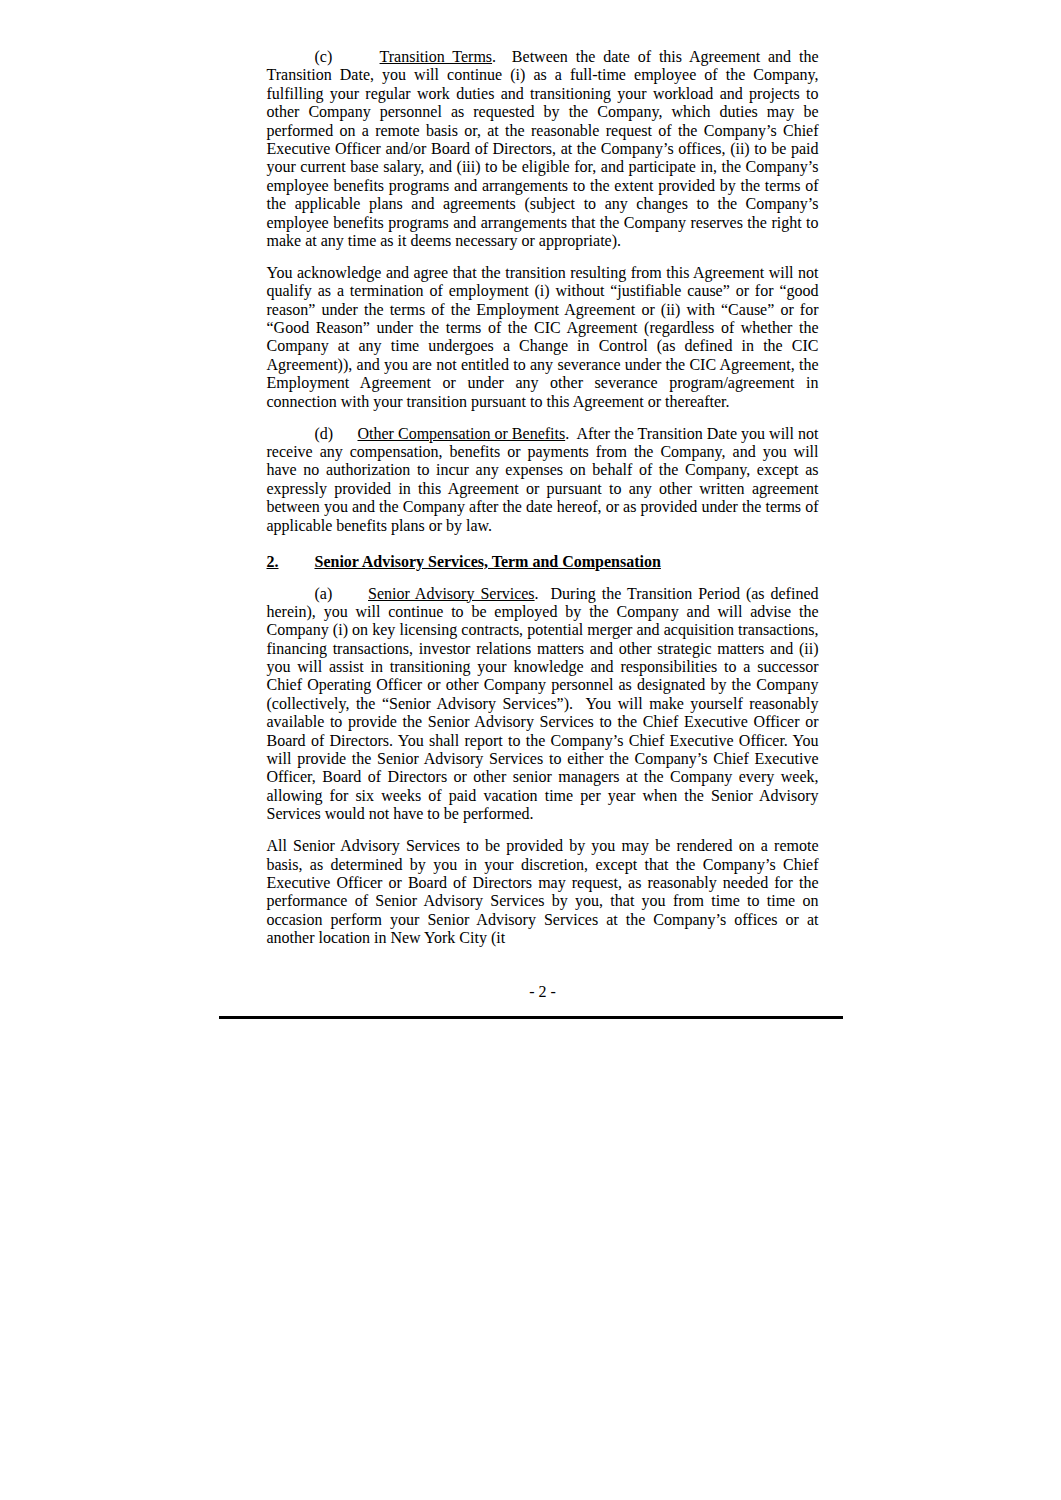(c) Transition Terms. Between the date of this Agreement and the Transition Date, you will continue (i) as a full-time employee of the Company, fulfilling your regular work duties and transitioning your workload and projects to other Company personnel as requested by the Company, which duties may be performed on a remote basis or, at the reasonable request of the Company’s Chief Executive Officer and/or Board of Directors, at the Company’s offices, (ii) to be paid your current base salary, and (iii) to be eligible for, and participate in, the Company’s employee benefits programs and arrangements to the extent provided by the terms of the applicable plans and agreements (subject to any changes to the Company’s employee benefits programs and arrangements that the Company reserves the right to make at any time as it deems necessary or appropriate).
You acknowledge and agree that the transition resulting from this Agreement will not qualify as a termination of employment (i) without “justifiable cause” or for “good reason” under the terms of the Employment Agreement or (ii) with “Cause” or for “Good Reason” under the terms of the CIC Agreement (regardless of whether the Company at any time undergoes a Change in Control (as defined in the CIC Agreement)), and you are not entitled to any severance under the CIC Agreement, the Employment Agreement or under any other severance program/agreement in connection with your transition pursuant to this Agreement or thereafter.
(d) Other Compensation or Benefits. After the Transition Date you will not receive any compensation, benefits or payments from the Company, and you will have no authorization to incur any expenses on behalf of the Company, except as expressly provided in this Agreement or pursuant to any other written agreement between you and the Company after the date hereof, or as provided under the terms of applicable benefits plans or by law.
2. Senior Advisory Services, Term and Compensation
(a) Senior Advisory Services. During the Transition Period (as defined herein), you will continue to be employed by the Company and will advise the Company (i) on key licensing contracts, potential merger and acquisition transactions, financing transactions, investor relations matters and other strategic matters and (ii) you will assist in transitioning your knowledge and responsibilities to a successor Chief Operating Officer or other Company personnel as designated by the Company (collectively, the “Senior Advisory Services”). You will make yourself reasonably available to provide the Senior Advisory Services to the Chief Executive Officer or Board of Directors. You shall report to the Company’s Chief Executive Officer. You will provide the Senior Advisory Services to either the Company’s Chief Executive Officer, Board of Directors or other senior managers at the Company every week, allowing for six weeks of paid vacation time per year when the Senior Advisory Services would not have to be performed.
All Senior Advisory Services to be provided by you may be rendered on a remote basis, as determined by you in your discretion, except that the Company’s Chief Executive Officer or Board of Directors may request, as reasonably needed for the performance of Senior Advisory Services by you, that you from time to time on occasion perform your Senior Advisory Services at the Company’s offices or at another location in New York City (it
- 2 -